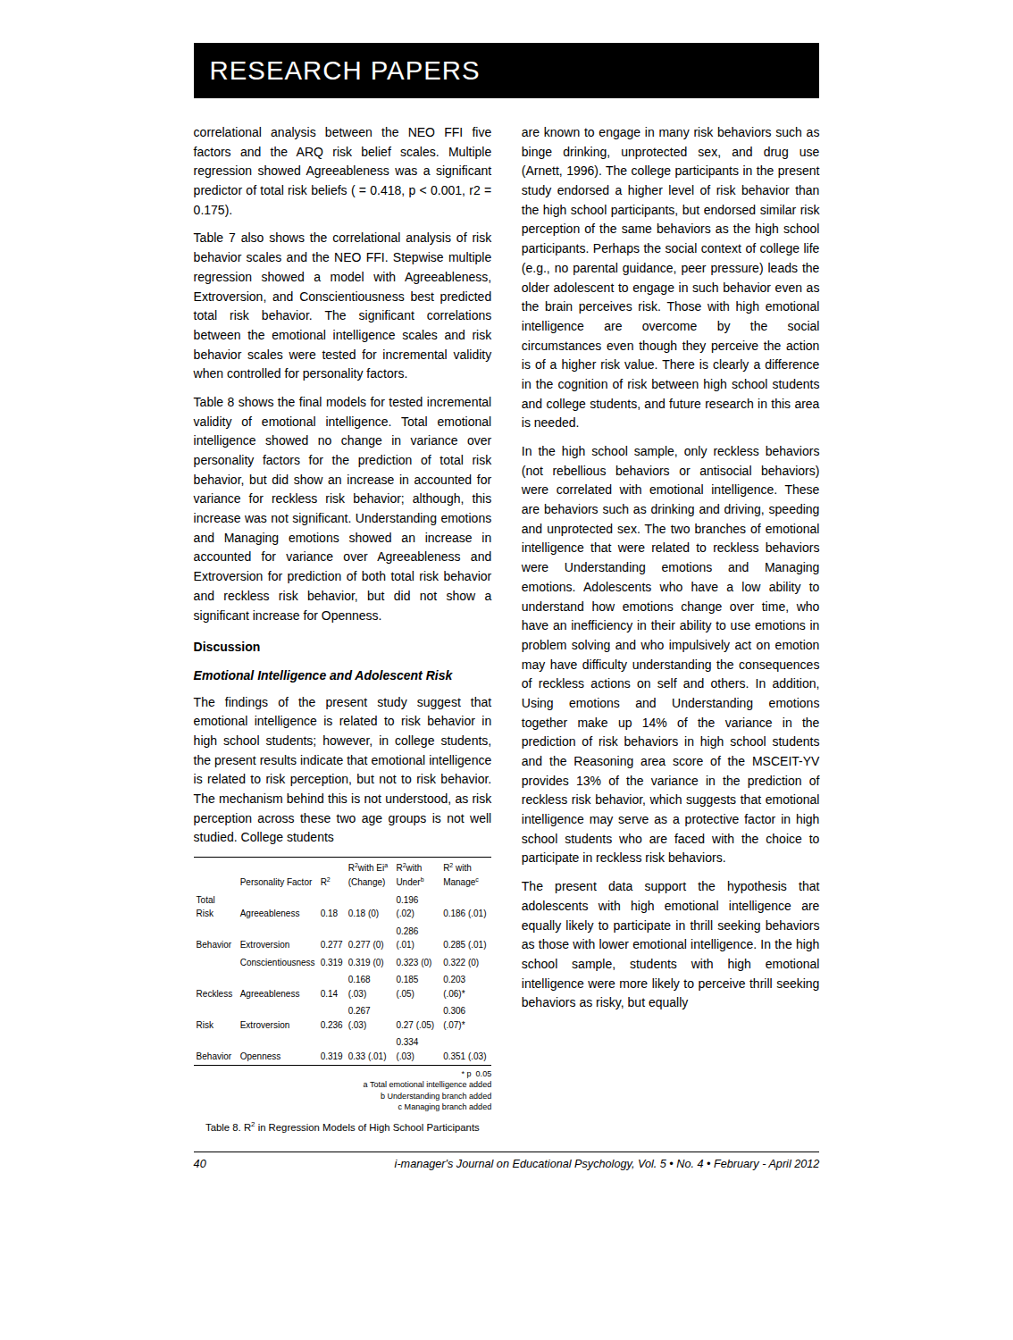RESEARCH PAPERS
correlational analysis between the NEO FFI five factors and the ARQ risk belief scales. Multiple regression showed Agreeableness was a significant predictor of total risk beliefs ( = 0.418, p < 0.001, r2 = 0.175).
Table 7 also shows the correlational analysis of risk behavior scales and the NEO FFI. Stepwise multiple regression showed a model with Agreeableness, Extroversion, and Conscientiousness best predicted total risk behavior. The significant correlations between the emotional intelligence scales and risk behavior scales were tested for incremental validity when controlled for personality factors.
Table 8 shows the final models for tested incremental validity of emotional intelligence. Total emotional intelligence showed no change in variance over personality factors for the prediction of total risk behavior, but did show an increase in accounted for variance for reckless risk behavior; although, this increase was not significant. Understanding emotions and Managing emotions showed an increase in accounted for variance over Agreeableness and Extroversion for prediction of both total risk behavior and reckless risk behavior, but did not show a significant increase for Openness.
Discussion
Emotional Intelligence and Adolescent Risk
The findings of the present study suggest that emotional intelligence is related to risk behavior in high school students; however, in college students, the present results indicate that emotional intelligence is related to risk perception, but not to risk behavior. The mechanism behind this is not understood, as risk perception across these two age groups is not well studied. College students
| | Personality Factor | R 2 | R 2 with Ei a (Change) | R 2 with Under b | R 2 with Manage c |
| --- | --- | --- | --- | --- | --- |
| Total Risk | Agreeableness | 0.18 | 0.18 (0) | 0.196 (.02) | 0.186 (.01) |
| Behavior | Extroversion | 0.277 | 0.277 (0) | 0.286 (.01) | 0.285 (.01) |
| | Conscientiousness | 0.319 | 0.319 (0) | 0.323 (0) | 0.322 (0) |
| Reckless | Agreeableness | 0.14 | 0.168 (.03) | 0.185 (.05) | 0.203 (.06)* |
| Risk | Extroversion | 0.236 | 0.267 (.03) | 0.27 (.05) | 0.306 (.07)* |
| Behavior | Openness | 0.319 | 0.33 (.01) | 0.334 (.03) | 0.351 (.03) |
* p 0.05
a Total emotional intelligence added
b Understanding branch added
c Managing branch added
Table 8. R2 in Regression Models of High School Participants
are known to engage in many risk behaviors such as binge drinking, unprotected sex, and drug use (Arnett, 1996). The college participants in the present study endorsed a higher level of risk behavior than the high school participants, but endorsed similar risk perception of the same behaviors as the high school participants. Perhaps the social context of college life (e.g., no parental guidance, peer pressure) leads the older adolescent to engage in such behavior even as the brain perceives risk. Those with high emotional intelligence are overcome by the social circumstances even though they perceive the action is of a higher risk value. There is clearly a difference in the cognition of risk between high school students and college students, and future research in this area is needed.
In the high school sample, only reckless behaviors (not rebellious behaviors or antisocial behaviors) were correlated with emotional intelligence. These are behaviors such as drinking and driving, speeding and unprotected sex. The two branches of emotional intelligence that were related to reckless behaviors were Understanding emotions and Managing emotions. Adolescents who have a low ability to understand how emotions change over time, who have an inefficiency in their ability to use emotions in problem solving and who impulsively act on emotion may have difficulty understanding the consequences of reckless actions on self and others. In addition, Using emotions and Understanding emotions together make up 14% of the variance in the prediction of risk behaviors in high school students and the Reasoning area score of the MSCEIT-YV provides 13% of the variance in the prediction of reckless risk behavior, which suggests that emotional intelligence may serve as a protective factor in high school students who are faced with the choice to participate in reckless risk behaviors.
The present data support the hypothesis that adolescents with high emotional intelligence are equally likely to participate in thrill seeking behaviors as those with lower emotional intelligence. In the high school sample, students with high emotional intelligence were more likely to perceive thrill seeking behaviors as risky, but equally
40
i-manager's Journal on Educational Psychology, Vol. 5 • No. 4 • February - April 2012